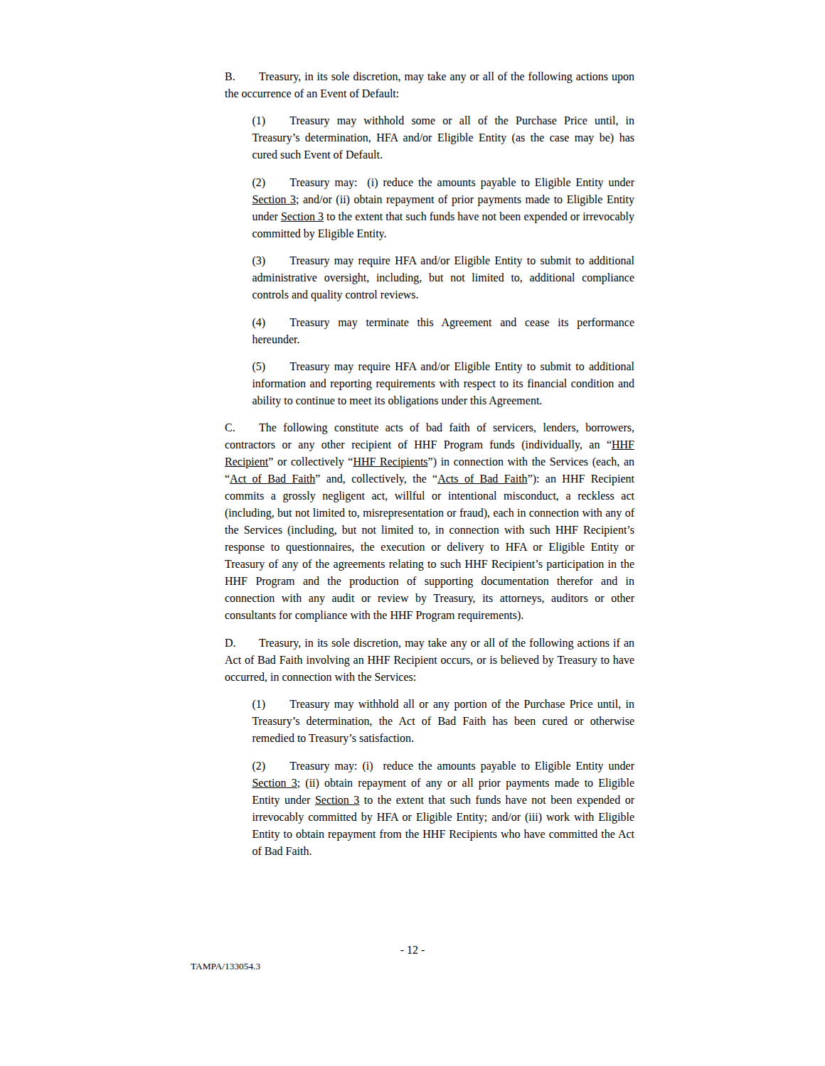B. Treasury, in its sole discretion, may take any or all of the following actions upon the occurrence of an Event of Default:
(1) Treasury may withhold some or all of the Purchase Price until, in Treasury’s determination, HFA and/or Eligible Entity (as the case may be) has cured such Event of Default.
(2) Treasury may: (i) reduce the amounts payable to Eligible Entity under Section 3; and/or (ii) obtain repayment of prior payments made to Eligible Entity under Section 3 to the extent that such funds have not been expended or irrevocably committed by Eligible Entity.
(3) Treasury may require HFA and/or Eligible Entity to submit to additional administrative oversight, including, but not limited to, additional compliance controls and quality control reviews.
(4) Treasury may terminate this Agreement and cease its performance hereunder.
(5) Treasury may require HFA and/or Eligible Entity to submit to additional information and reporting requirements with respect to its financial condition and ability to continue to meet its obligations under this Agreement.
C. The following constitute acts of bad faith of servicers, lenders, borrowers, contractors or any other recipient of HHF Program funds (individually, an “HHF Recipient” or collectively “HHF Recipients”) in connection with the Services (each, an “Act of Bad Faith” and, collectively, the “Acts of Bad Faith”): an HHF Recipient commits a grossly negligent act, willful or intentional misconduct, a reckless act (including, but not limited to, misrepresentation or fraud), each in connection with any of the Services (including, but not limited to, in connection with such HHF Recipient’s response to questionnaires, the execution or delivery to HFA or Eligible Entity or Treasury of any of the agreements relating to such HHF Recipient’s participation in the HHF Program and the production of supporting documentation therefor and in connection with any audit or review by Treasury, its attorneys, auditors or other consultants for compliance with the HHF Program requirements).
D. Treasury, in its sole discretion, may take any or all of the following actions if an Act of Bad Faith involving an HHF Recipient occurs, or is believed by Treasury to have occurred, in connection with the Services:
(1) Treasury may withhold all or any portion of the Purchase Price until, in Treasury’s determination, the Act of Bad Faith has been cured or otherwise remedied to Treasury’s satisfaction.
(2) Treasury may: (i) reduce the amounts payable to Eligible Entity under Section 3; (ii) obtain repayment of any or all prior payments made to Eligible Entity under Section 3 to the extent that such funds have not been expended or irrevocably committed by HFA or Eligible Entity; and/or (iii) work with Eligible Entity to obtain repayment from the HHF Recipients who have committed the Act of Bad Faith.
- 12 -
TAMPA/133054.3